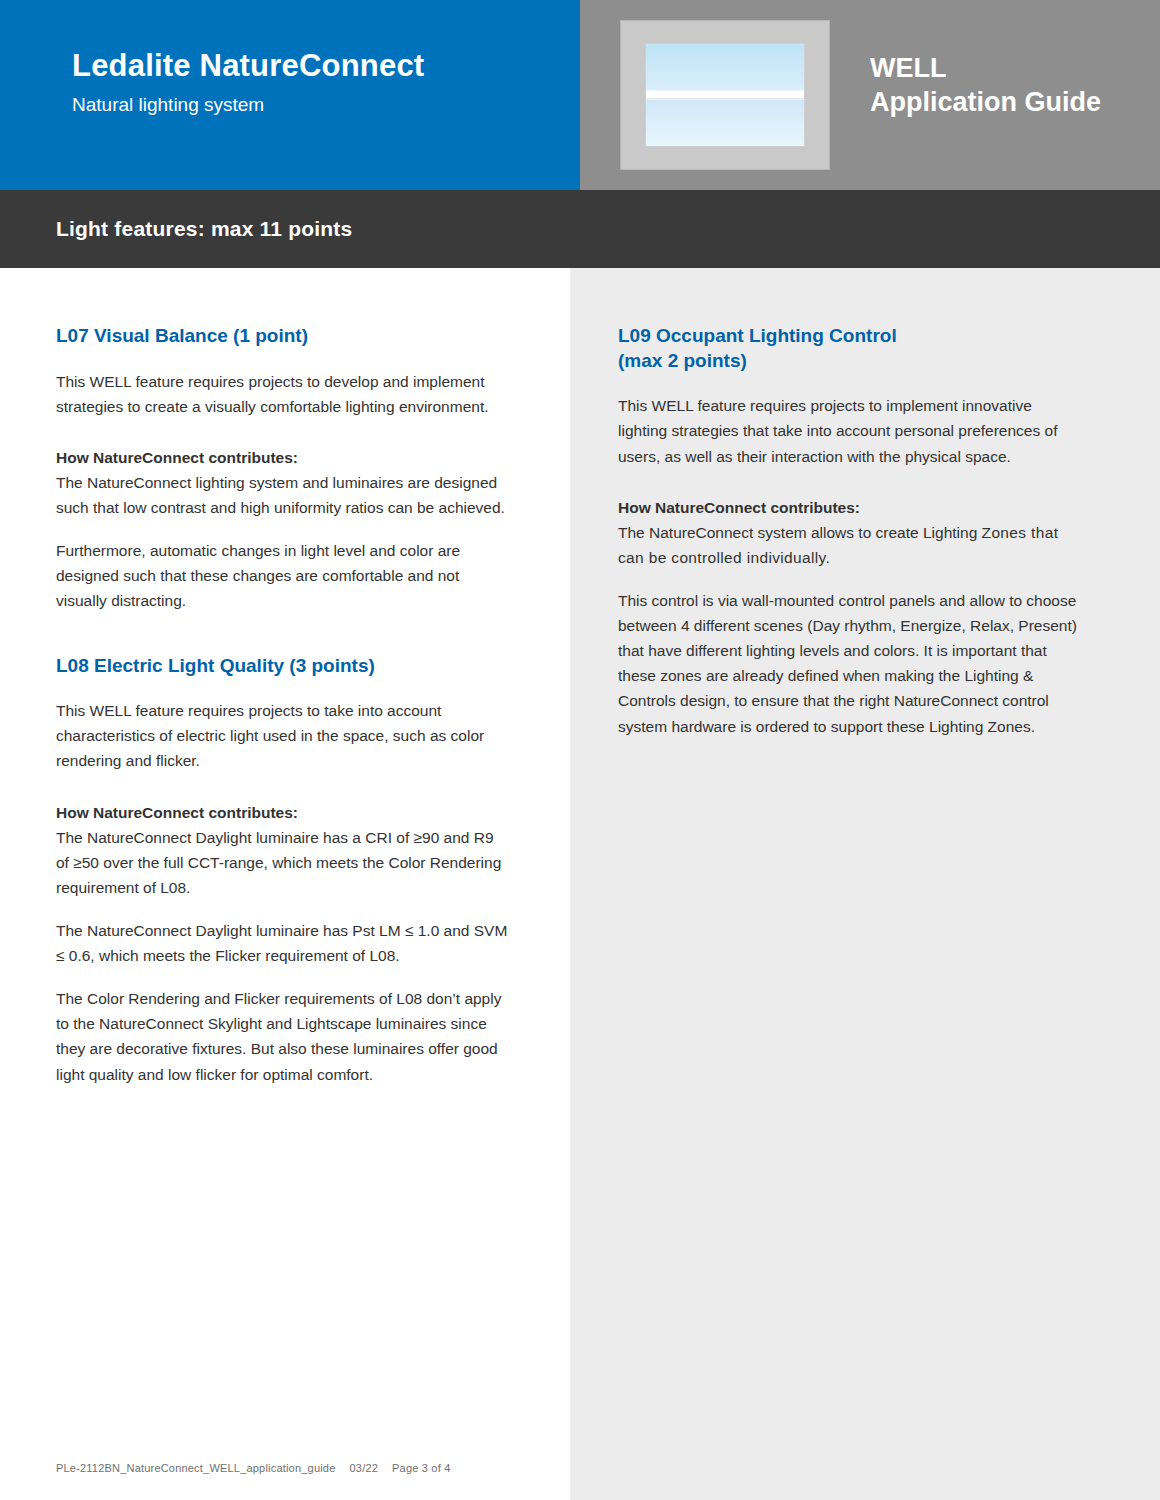Ledalite NatureConnect
Natural lighting system
WELL Application Guide
Light features: max 11 points
L07 Visual Balance (1 point)
This WELL feature requires projects to develop and implement strategies to create a visually comfortable lighting environment.
How NatureConnect contributes:
The NatureConnect lighting system and luminaires are designed such that low contrast and high uniformity ratios can be achieved.
Furthermore, automatic changes in light level and color are designed such that these changes are comfortable and not visually distracting.
L08 Electric Light Quality (3 points)
This WELL feature requires projects to take into account characteristics of electric light used in the space, such as color rendering and flicker.
How NatureConnect contributes:
The NatureConnect Daylight luminaire has a CRI of ≥90 and R9 of ≥50 over the full CCT-range, which meets the Color Rendering requirement of L08.
The NatureConnect Daylight luminaire has Pst LM ≤ 1.0 and SVM ≤ 0.6, which meets the Flicker requirement of L08.
The Color Rendering and Flicker requirements of L08 don’t apply to the NatureConnect Skylight and Lightscape luminaires since they are decorative fixtures. But also these luminaires offer good light quality and low flicker for optimal comfort.
L09 Occupant Lighting Control
(max 2 points)
This WELL feature requires projects to implement innovative lighting strategies that take into account personal preferences of users, as well as their interaction with the physical space.
How NatureConnect contributes:
The NatureConnect system allows to create Lighting Zones that can be controlled individually.
This control is via wall-mounted control panels and allow to choose between 4 different scenes (Day rhythm, Energize, Relax, Present) that have different lighting levels and colors. It is important that these zones are already defined when making the Lighting & Controls design, to ensure that the right NatureConnect control system hardware is ordered to support these Lighting Zones.
PLe-2112BN_NatureConnect_WELL_application_guide 03/22 Page 3 of 4